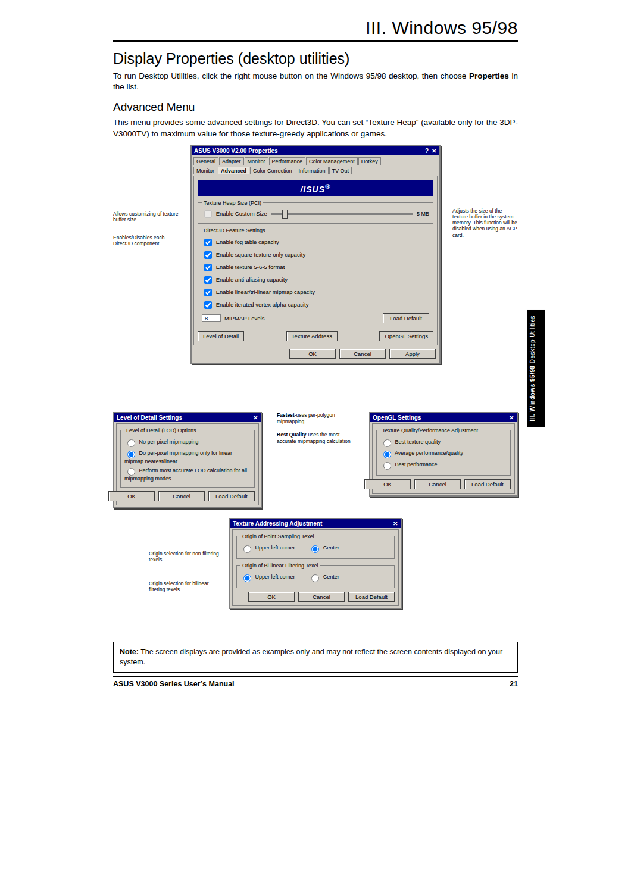III. Windows 95/98
Display Properties (desktop utilities)
To run Desktop Utilities, click the right mouse button on the Windows 95/98 desktop, then choose Properties in the list.
Advanced Menu
This menu provides some advanced settings for Direct3D. You can set “Texture Heap” (available only for the 3DP-V3000TV) to maximum value for those texture-greedy applications or games.
Allows customizing of texture buffer size
Enables/Disables each Direct3D component
Adjusts the size of the texture buffer in the system memory. This function will be disabled when using an AGP card.
ASUS V3000 V2.00 Properties ? ✕
General
Adapter
Monitor
Performance
Color Management
Hotkey
Monitor
Advanced
Color Correction
Information
TV Out
/ISUS®
Texture Heap Size (PCI)
Enable Custom Size
5 MB
Direct3D Feature Settings Enable fog table capacity Enable square texture only capacity Enable texture 5-6-5 format Enable anti-aliasing capacity Enable linear/tri-linear mipmap capacity Enable iterated vertex alpha capacity
8 MIPMAP Levels Load Default
Level of Detail Texture Address OpenGL Settings
OK Cancel Apply
Level of Detail Settings ✕
Level of Detail (LOD) Options No per-pixel mipmapping Do per-pixel mipmapping only for linear mipmap nearest/linear Perform most accurate LOD calculation for all mipmapping modes
OK Cancel Load Default
Fastest-uses per-polygon mipmapping
Best Quality-uses the most accurate mipmapping calculation
OpenGL Settings ✕
Texture Quality/Performance Adjustment Best texture quality Average performance/quality Best performance
OK Cancel Load Default
Origin selection for non-filtering texels
Origin selection for bilinear filtering texels
Texture Addressing Adjustment ✕
Origin of Point Sampling Texel Upper left corner Center Origin of Bi-linear Filtering Texel Upper left corner Center
OK Cancel Load Default
Note: The screen displays are provided as examples only and may not reflect the screen contents displayed on your system.
ASUS V3000 Series User’s Manual 21
III. Windows 95/98 Desktop Utilities